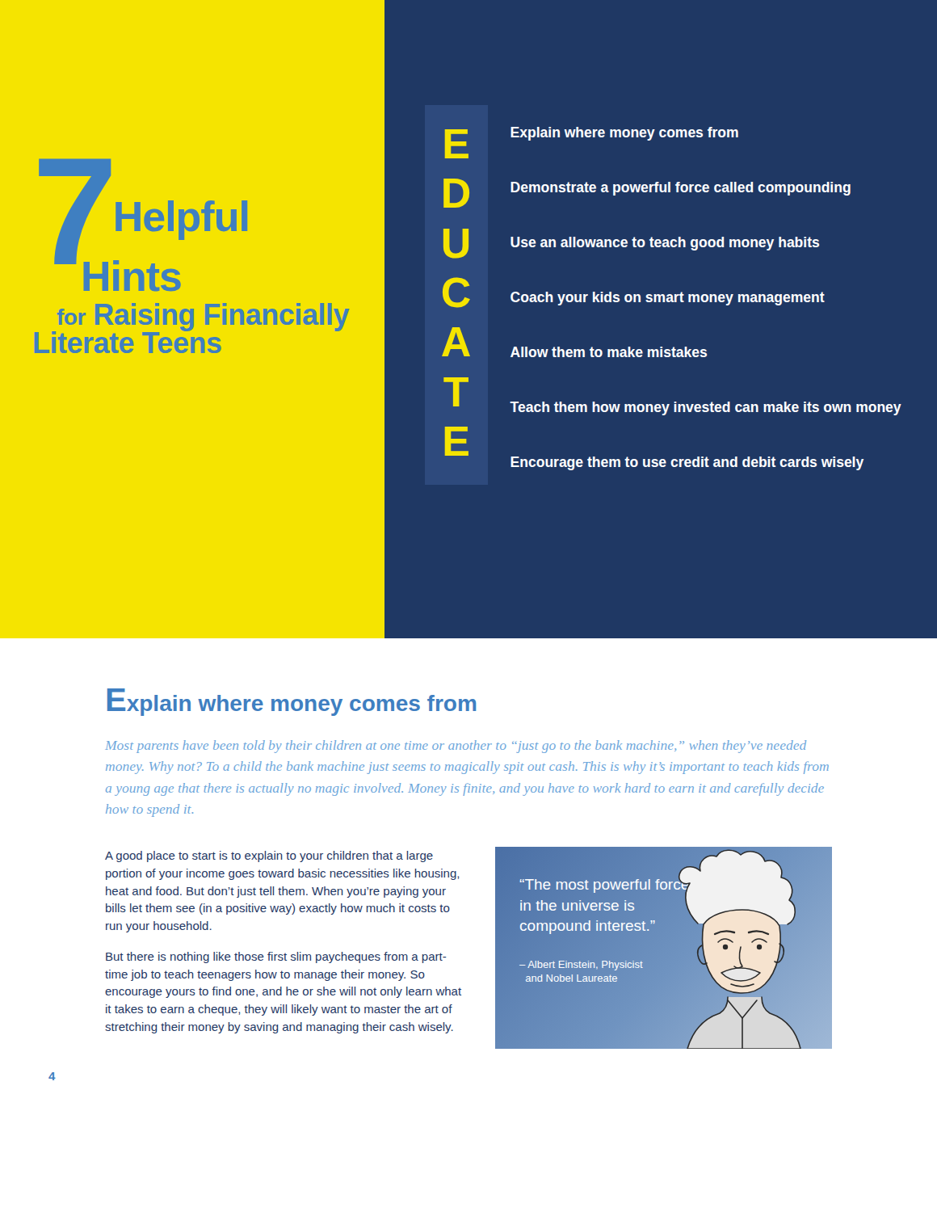7 Helpful Hints for Raising Financially Literate Teens
E D U C A T E
Explain where money comes from
Demonstrate a powerful force called compounding
Use an allowance to teach good money habits
Coach your kids on smart money management
Allow them to make mistakes
Teach them how money invested can make its own money
Encourage them to use credit and debit cards wisely
Explain where money comes from
Most parents have been told by their children at one time or another to “just go to the bank machine,” when they’ve needed money. Why not? To a child the bank machine just seems to magically spit out cash. This is why it’s important to teach kids from a young age that there is actually no magic involved. Money is finite, and you have to work hard to earn it and carefully decide how to spend it.
A good place to start is to explain to your children that a large portion of your income goes toward basic necessities like housing, heat and food. But don’t just tell them. When you’re paying your bills let them see (in a positive way) exactly how much it costs to run your household.
But there is nothing like those first slim paycheques from a part-time job to teach teenagers how to manage their money. So encourage yours to find one, and he or she will not only learn what it takes to earn a cheque, they will likely want to master the art of stretching their money by saving and managing their cash wisely.
“The most powerful force in the universe is compound interest.”
– Albert Einstein, Physicist
and Nobel Laureate
4